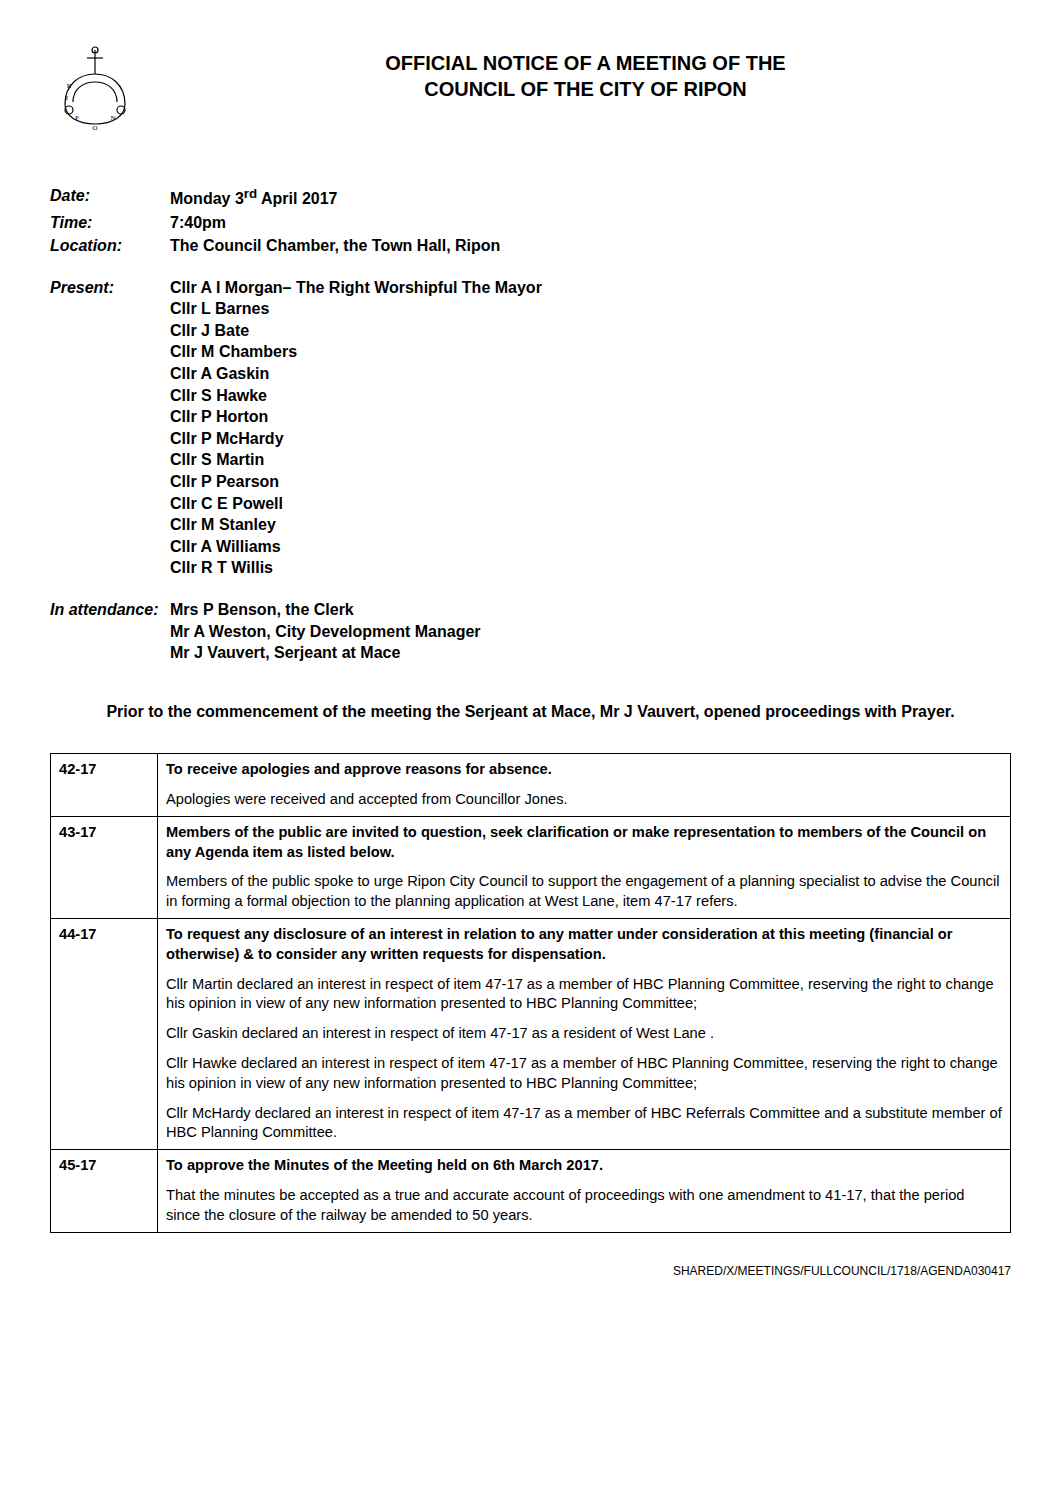R I P O N
OFFICIAL NOTICE OF A MEETING OF THE
COUNCIL OF THE CITY OF RIPON
| Date: | Monday 3 rd April 2017 |
| Time: | 7:40pm |
| Location: | The Council Chamber, the Town Hall, Ripon |
| Present: | Cllr A I Morgan– The Right Worshipful The Mayor Cllr L Barnes Cllr J Bate Cllr M Chambers Cllr A Gaskin Cllr S Hawke Cllr P Horton Cllr P McHardy Cllr S Martin Cllr P Pearson Cllr C E Powell Cllr M Stanley Cllr A Williams Cllr R T Willis |
| In attendance: | Mrs P Benson, the Clerk Mr A Weston, City Development Manager Mr J Vauvert, Serjeant at Mace |
Prior to the commencement of the meeting the Serjeant at Mace, Mr J Vauvert, opened proceedings with Prayer.
| 42-17 | To receive apologies and approve reasons for absence. Apologies were received and accepted from Councillor Jones. |
| 43-17 | Members of the public are invited to question, seek clarification or make representation to members of the Council on any Agenda item as listed below. Members of the public spoke to urge Ripon City Council to support the engagement of a planning specialist to advise the Council in forming a formal objection to the planning application at West Lane, item 47-17 refers. |
| 44-17 | To request any disclosure of an interest in relation to any matter under consideration at this meeting (financial or otherwise) & to consider any written requests for dispensation. Cllr Martin declared an interest in respect of item 47-17 as a member of HBC Planning Committee, reserving the right to change his opinion in view of any new information presented to HBC Planning Committee; Cllr Gaskin declared an interest in respect of item 47-17 as a resident of West Lane . Cllr Hawke declared an interest in respect of item 47-17 as a member of HBC Planning Committee, reserving the right to change his opinion in view of any new information presented to HBC Planning Committee; Cllr McHardy declared an interest in respect of item 47-17 as a member of HBC Referrals Committee and a substitute member of HBC Planning Committee. |
| 45-17 | To approve the Minutes of the Meeting held on 6th March 2017. That the minutes be accepted as a true and accurate account of proceedings with one amendment to 41-17, that the period since the closure of the railway be amended to 50 years. |
SHARED/X/MEETINGS/FULLCOUNCIL/1718/AGENDA030417